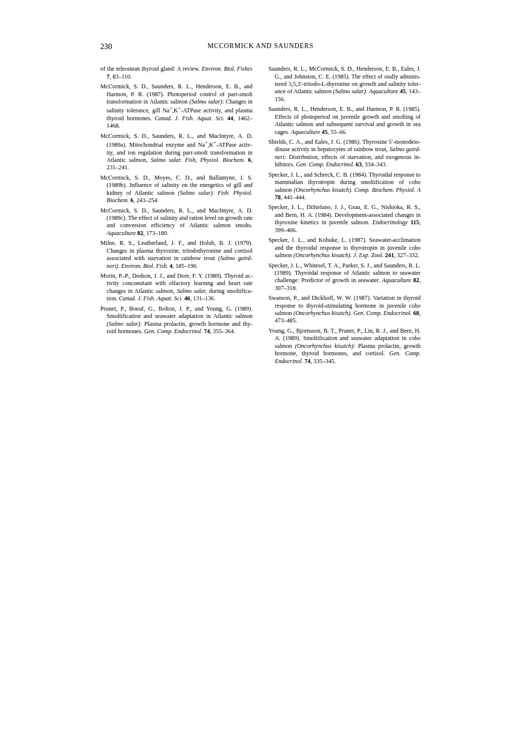230 MCCORMICK AND SAUNDERS
of the teleostean thyroid gland: A review. Environ. Biol. Fishes 7, 83–110.
McCormick, S. D., Saunders, R. L., Henderson, E. B., and Harmon, P. R. (1987). Photoperiod control of parr-smolt transformation in Atlantic salmon (Salmo salar): Changes in salinity tolerance, gill Na+,K+-ATPase activity, and plasma thyroid hormones. Canad. J. Fish. Aquat. Sci. 44, 1462–1468.
McCormick, S. D., Saunders, R. L., and MacIntyre, A. D. (1989a). Mitochondrial enzyme and Na+,K+-ATPase activity, and ion regulation during parr-smolt transformation in Atlantic salmon, Salmo salar. Fish, Physiol. Biochem. 6, 231–241.
McCormick, S. D., Moyes, C. D., and Ballantyne, J. S. (1989b). Influence of salinity on the energetics of gill and kidney of Atlantic salmon (Salmo salar). Fish. Physiol. Biochem. 6, 243–254.
McCormick, S. D., Saunders, R. L., and MacIntyre, A. D. (1989c). The effect of salinity and ration level on growth rate and conversion efficiency of Atlantic salmon smolts. Aquaculture 82, 173–180.
Milne, R. S., Leatherland, J. F., and Holub, B. J. (1979). Changes in plasma thyroxine, triiodothyronine and cortisol associated with starvation in rainbow trout (Salmo gairdneri). Environ. Biol. Fish. 4, 185–190.
Morin, P.-P., Dodson, J. J., and Dore, F. Y. (1989). Thyroid activity concomitant with olfactory learning and heart rate changes in Atlantic salmon, Salmo salar, during smoltification. Canad. J. Fish. Aquat. Sci. 46, 131–136.
Prunet, P., Boeuf, G., Bolton, J. P., and Young, G. (1989). Smoltification and seawater adaptation in Atlantic salmon (Salmo salar): Plasma prolactin, growth hormone and thyroid hormones. Gen. Comp. Endocrinol. 74, 355–364.
Saunders, R. L., McCormick, S. D., Henderson, E. B., Eales, J. G., and Johnston, C. E. (1985). The effect of orally administered 3,5,3′-triiodo-L-thyronine on growth and salinity tolerance of Atlantic salmon (Salmo salar). Aquaculture 45, 143–156.
Saunders, R. L., Henderson, E. B., and Harmon, P. R. (1985). Effects of photoperiod on juvenile growth and smolting of Atlantic salmon and subsequent survival and growth in sea cages. Aquaculture 45, 55–66.
Shields, C. A., and Eales, J. G. (1986). Thyroxine 5′-monodeiodinase activity in hepatocytes of rainbow trout, Salmo gairdneri: Distribution, effects of starvation, and exogenous inhibitors. Gen. Comp. Endocrinol. 63, 334–343.
Specker, J. L., and Schreck, C. B. (1984). Thyroidal response to mammalian thyrotropin during smoltification of coho salmon (Oncorhynchus kisutch). Comp. Biochem. Physiol. A 78, 441–444.
Specker, J. L., DiStefano, J. J., Grau, E. G., Nishioka, R. S., and Bern, H. A. (1984). Development-associated changes in thyroxine kinetics in juvenile salmon. Endocrinology 115, 399–406.
Specker, J. L., and Kobuke, L. (1987). Seawater-acclimation and the thyroidal response to thyrotropin in juvenile coho salmon (Oncorhynchus kisutch). J. Exp. Zool. 241, 327–332.
Specker, J. L., Whitesel, T. A., Parker, S. J., and Saunders, R. L. (1989). Thyroidal response of Atlantic salmon to seawater challenge: Predictor of growth in seawater. Aquaculture 82, 307–318.
Swanson, P., and Dickhoff, W. W. (1987). Variation in thyroid response to thyroid-stimulating hormone in juvenile coho salmon (Oncorhynchus kisutch). Gen. Comp. Endocrinol. 68, 473–485.
Young, G., Bjornsson, B. T., Prunet, P., Lin, R. J., and Bern, H. A. (1989). Smoltification and seawater adaptation in coho salmon (Oncorhynchus kisutch): Plasma prolactin, growth hormone, thyroid hormones, and cortisol. Gen. Comp. Endocrinol. 74, 335–345.